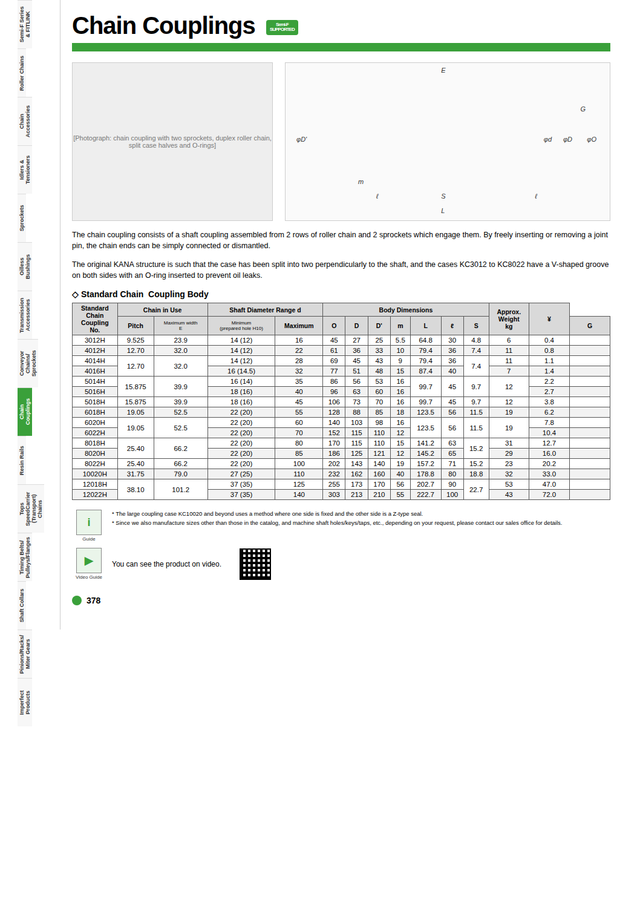Semi-F Series & FITLINK
Roller Chains
Chain Accessories
Idlers & Tensioners
Sprockets
Oilless Bushings
Transmission Accessories
Conveyor Chains/ Sprockets
Chain Couplings
Resin Rails
Tops SpeedCarrier (Transport) Chains
Timing Belts/ Pulleys/Flanges
Shaft Collars
Pinions/Racks/ Miter Gears
Imperfect Products
Chain Couplings Semi-F
SUPPORTED
[Photograph: chain coupling with two sprockets, duplex roller chain, split case halves and O-rings]
E G φD' φd φD φO m ℓ S ℓ L
The chain coupling consists of a shaft coupling assembled from 2 rows of roller chain and 2 sprockets which engage them. By freely inserting or removing a joint pin, the chain ends can be simply connected or dismantled.
The original KANA structure is such that the case has been split into two perpendicularly to the shaft, and the cases KC3012 to KC8022 have a V-shaped groove on both sides with an O-ring inserted to prevent oil leaks.
◇ Standard Chain Coupling Body
| Standard Chain Coupling No. | Chain in Use | Shaft Diameter Range d | Body Dimensions | Approx. Weight kg | ¥ |
| --- | --- | --- | --- | --- | --- |
| Pitch | Maximum width E | Minimum (prepared hole H10) | Maximum | O | D | D' | m | L | ℓ | S | G |
| 3012H | 9.525 | 23.9 | 14 (12) | 16 | 45 | 27 | 25 | 5.5 | 64.8 | 30 | 4.8 | 6 | 0.4 | |
| 4012H | 12.70 | 32.0 | 14 (12) | 22 | 61 | 36 | 33 | 10 | 79.4 | 36 | 7.4 | 11 | 0.8 | |
| 4014H | 12.70 | 32.0 | 14 (12) | 28 | 69 | 45 | 43 | 9 | 79.4 | 36 | 7.4 | 11 | 1.1 | |
| 4016H | 16 (14.5) | 32 | 77 | 51 | 48 | 15 | 87.4 | 40 | 7 | 1.4 | |
| 5014H | 15.875 | 39.9 | 16 (14) | 35 | 86 | 56 | 53 | 16 | 99.7 | 45 | 9.7 | 12 | 2.2 | |
| 5016H | 18 (16) | 40 | 96 | 63 | 60 | 16 | 2.7 | |
| 5018H | 15.875 | 39.9 | 18 (16) | 45 | 106 | 73 | 70 | 16 | 99.7 | 45 | 9.7 | 12 | 3.8 | |
| 6018H | 19.05 | 52.5 | 22 (20) | 55 | 128 | 88 | 85 | 18 | 123.5 | 56 | 11.5 | 19 | 6.2 | |
| 6020H | 19.05 | 52.5 | 22 (20) | 60 | 140 | 103 | 98 | 16 | 123.5 | 56 | 11.5 | 19 | 7.8 | |
| 6022H | 22 (20) | 70 | 152 | 115 | 110 | 12 | 10.4 | |
| 8018H | 25.40 | 66.2 | 22 (20) | 80 | 170 | 115 | 110 | 15 | 141.2 | 63 | 15.2 | 31 | 12.7 | |
| 8020H | 22 (20) | 85 | 186 | 125 | 121 | 12 | 145.2 | 65 | 29 | 16.0 | |
| 8022H | 25.40 | 66.2 | 22 (20) | 100 | 202 | 143 | 140 | 19 | 157.2 | 71 | 15.2 | 23 | 20.2 | |
| 10020H | 31.75 | 79.0 | 27 (25) | 110 | 232 | 162 | 160 | 40 | 178.8 | 80 | 18.8 | 32 | 33.0 | |
| 12018H | 38.10 | 101.2 | 37 (35) | 125 | 255 | 173 | 170 | 56 | 202.7 | 90 | 22.7 | 53 | 47.0 | |
| 12022H | 37 (35) | 140 | 303 | 213 | 210 | 55 | 222.7 | 100 | 43 | 72.0 | |
i
Guide
* The large coupling case KC10020 and beyond uses a method where one side is fixed and the other side is a Z-type seal.
* Since we also manufacture sizes other than those in the catalog, and machine shaft holes/keys/taps, etc., depending on your request, please contact our sales office for details.
▶
Video Guide
You can see the product on video.
378